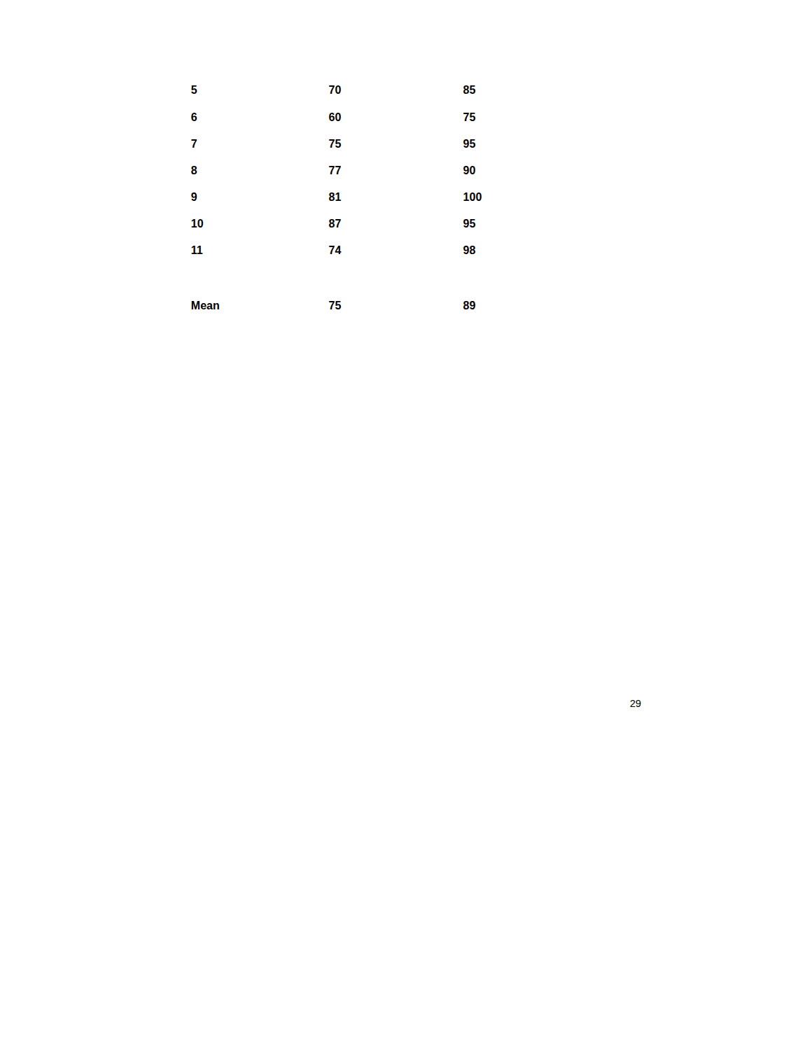| 5 | 70 | 85 |
| 6 | 60 | 75 |
| 7 | 75 | 95 |
| 8 | 77 | 90 |
| 9 | 81 | 100 |
| 10 | 87 | 95 |
| 11 | 74 | 98 |
| Mean | 75 | 89 |
29